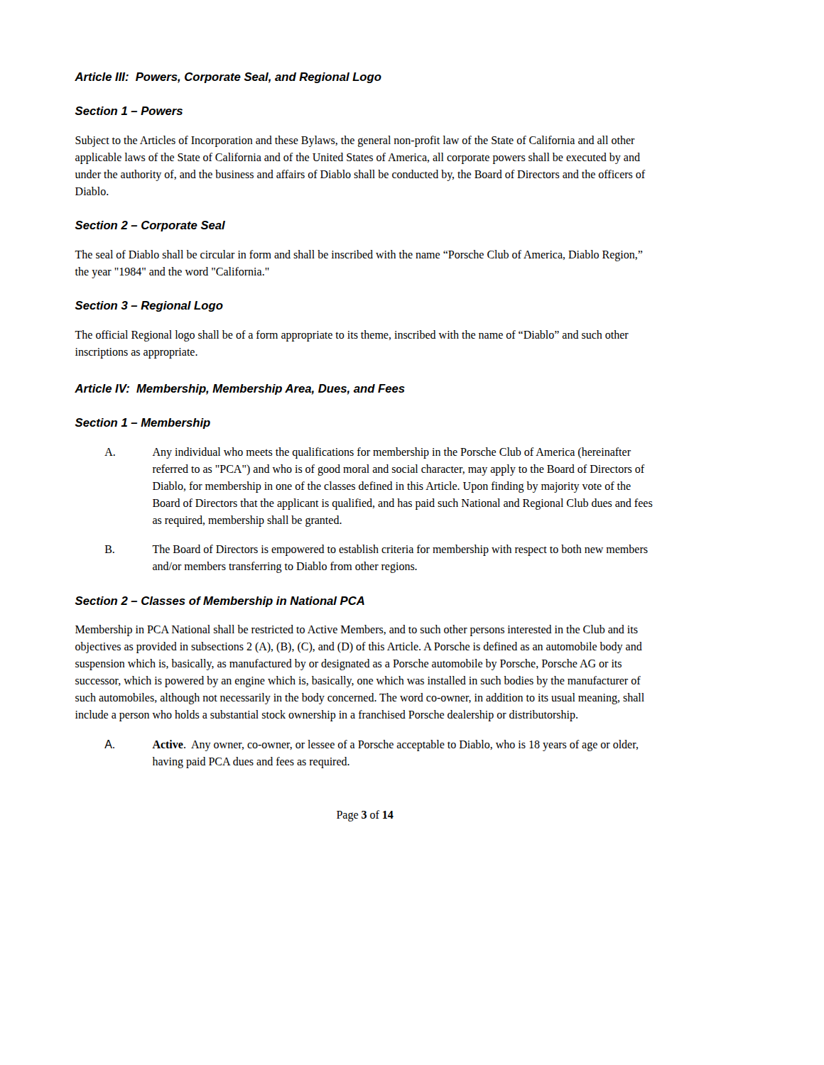Article III: Powers, Corporate Seal, and Regional Logo
Section 1 – Powers
Subject to the Articles of Incorporation and these Bylaws, the general non-profit law of the State of California and all other applicable laws of the State of California and of the United States of America, all corporate powers shall be executed by and under the authority of, and the business and affairs of Diablo shall be conducted by, the Board of Directors and the officers of Diablo.
Section 2 – Corporate Seal
The seal of Diablo shall be circular in form and shall be inscribed with the name “Porsche Club of America, Diablo Region,” the year "1984" and the word "California."
Section 3 – Regional Logo
The official Regional logo shall be of a form appropriate to its theme, inscribed with the name of “Diablo” and such other inscriptions as appropriate.
Article IV: Membership, Membership Area, Dues, and Fees
Section 1 – Membership
A. Any individual who meets the qualifications for membership in the Porsche Club of America (hereinafter referred to as "PCA") and who is of good moral and social character, may apply to the Board of Directors of Diablo, for membership in one of the classes defined in this Article. Upon finding by majority vote of the Board of Directors that the applicant is qualified, and has paid such National and Regional Club dues and fees as required, membership shall be granted.
B. The Board of Directors is empowered to establish criteria for membership with respect to both new members and/or members transferring to Diablo from other regions.
Section 2 – Classes of Membership in National PCA
Membership in PCA National shall be restricted to Active Members, and to such other persons interested in the Club and its objectives as provided in subsections 2 (A), (B), (C), and (D) of this Article. A Porsche is defined as an automobile body and suspension which is, basically, as manufactured by or designated as a Porsche automobile by Porsche, Porsche AG or its successor, which is powered by an engine which is, basically, one which was installed in such bodies by the manufacturer of such automobiles, although not necessarily in the body concerned. The word co-owner, in addition to its usual meaning, shall include a person who holds a substantial stock ownership in a franchised Porsche dealership or distributorship.
A. Active. Any owner, co-owner, or lessee of a Porsche acceptable to Diablo, who is 18 years of age or older, having paid PCA dues and fees as required.
Page 3 of 14